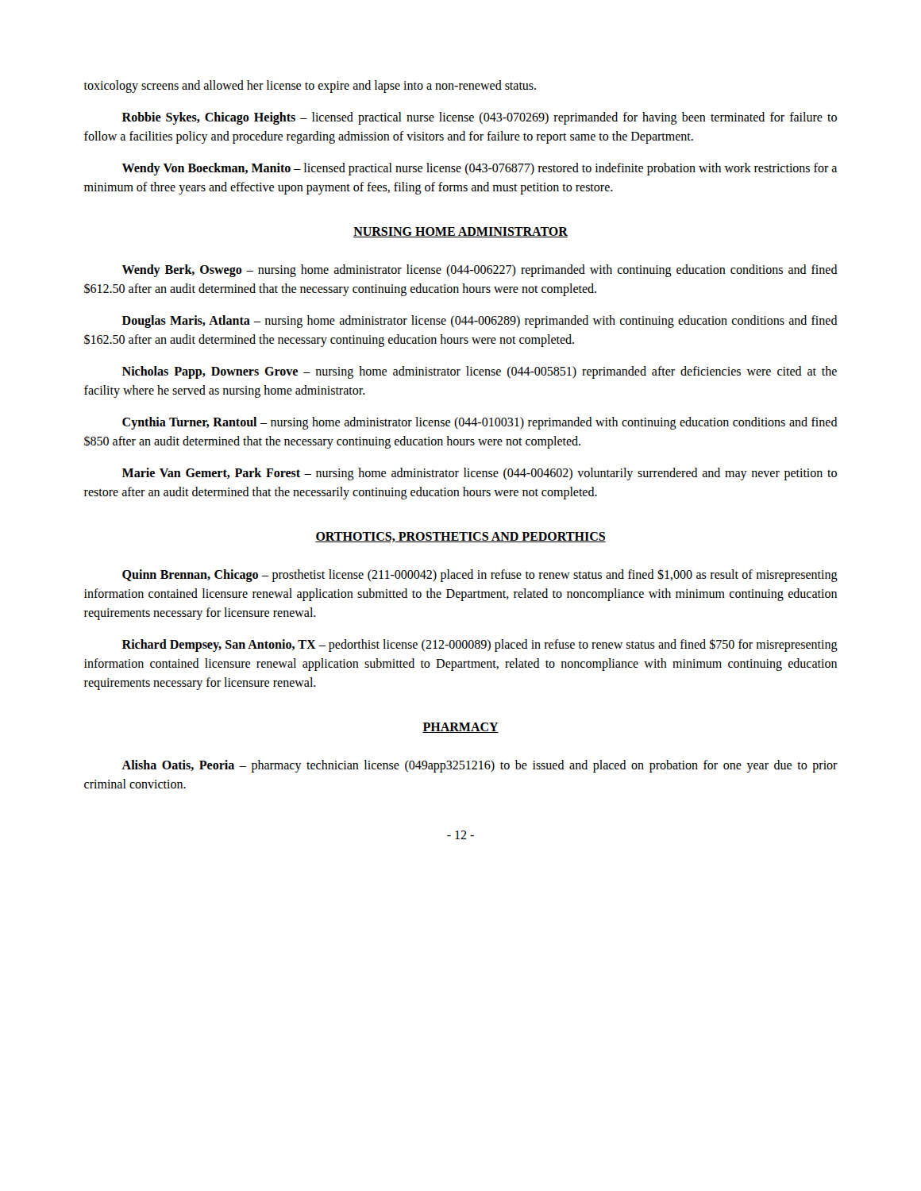toxicology screens and allowed her license to expire and lapse into a non-renewed status.
Robbie Sykes, Chicago Heights – licensed practical nurse license (043-070269) reprimanded for having been terminated for failure to follow a facilities policy and procedure regarding admission of visitors and for failure to report same to the Department.
Wendy Von Boeckman, Manito – licensed practical nurse license (043-076877) restored to indefinite probation with work restrictions for a minimum of three years and effective upon payment of fees, filing of forms and must petition to restore.
NURSING HOME ADMINISTRATOR
Wendy Berk, Oswego – nursing home administrator license (044-006227) reprimanded with continuing education conditions and fined $612.50 after an audit determined that the necessary continuing education hours were not completed.
Douglas Maris, Atlanta – nursing home administrator license (044-006289) reprimanded with continuing education conditions and fined $162.50 after an audit determined the necessary continuing education hours were not completed.
Nicholas Papp, Downers Grove – nursing home administrator license (044-005851) reprimanded after deficiencies were cited at the facility where he served as nursing home administrator.
Cynthia Turner, Rantoul – nursing home administrator license (044-010031) reprimanded with continuing education conditions and fined $850 after an audit determined that the necessary continuing education hours were not completed.
Marie Van Gemert, Park Forest – nursing home administrator license (044-004602) voluntarily surrendered and may never petition to restore after an audit determined that the necessarily continuing education hours were not completed.
ORTHOTICS, PROSTHETICS AND PEDORTHICS
Quinn Brennan, Chicago – prosthetist license (211-000042) placed in refuse to renew status and fined $1,000 as result of misrepresenting information contained licensure renewal application submitted to the Department, related to noncompliance with minimum continuing education requirements necessary for licensure renewal.
Richard Dempsey, San Antonio, TX – pedorthist license (212-000089) placed in refuse to renew status and fined $750 for misrepresenting information contained licensure renewal application submitted to Department, related to noncompliance with minimum continuing education requirements necessary for licensure renewal.
PHARMACY
Alisha Oatis, Peoria – pharmacy technician license (049app3251216) to be issued and placed on probation for one year due to prior criminal conviction.
- 12 -